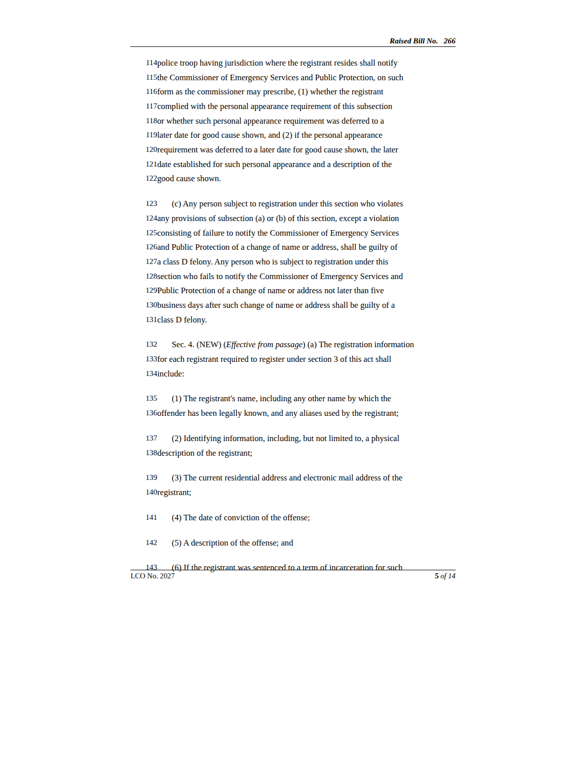Raised Bill No. 266
| 114 | police troop having jurisdiction where the registrant resides shall notify |
| 115 | the Commissioner of Emergency Services and Public Protection, on such |
| 116 | form as the commissioner may prescribe, (1) whether the registrant |
| 117 | complied with the personal appearance requirement of this subsection |
| 118 | or whether such personal appearance requirement was deferred to a |
| 119 | later date for good cause shown, and (2) if the personal appearance |
| 120 | requirement was deferred to a later date for good cause shown, the later |
| 121 | date established for such personal appearance and a description of the |
| 122 | good cause shown. |
| 123 | (c) Any person subject to registration under this section who violates |
| 124 | any provisions of subsection (a) or (b) of this section, except a violation |
| 125 | consisting of failure to notify the Commissioner of Emergency Services |
| 126 | and Public Protection of a change of name or address, shall be guilty of |
| 127 | a class D felony. Any person who is subject to registration under this |
| 128 | section who fails to notify the Commissioner of Emergency Services and |
| 129 | Public Protection of a change of name or address not later than five |
| 130 | business days after such change of name or address shall be guilty of a |
| 131 | class D felony. |
| 132 | Sec. 4. (NEW) ( Effective from passage ) (a) The registration information |
| 133 | for each registrant required to register under section 3 of this act shall |
| 134 | include: |
| 135 | (1) The registrant's name, including any other name by which the |
| 136 | offender has been legally known, and any aliases used by the registrant; |
| 137 | (2) Identifying information, including, but not limited to, a physical |
| 138 | description of the registrant; |
| 139 | (3) The current residential address and electronic mail address of the |
| 140 | registrant; |
| 141 | (4) The date of conviction of the offense; |
| 142 | (5) A description of the offense; and |
| 143 | (6) If the registrant was sentenced to a term of incarceration for such |
LCO No. 2027
5 of 14